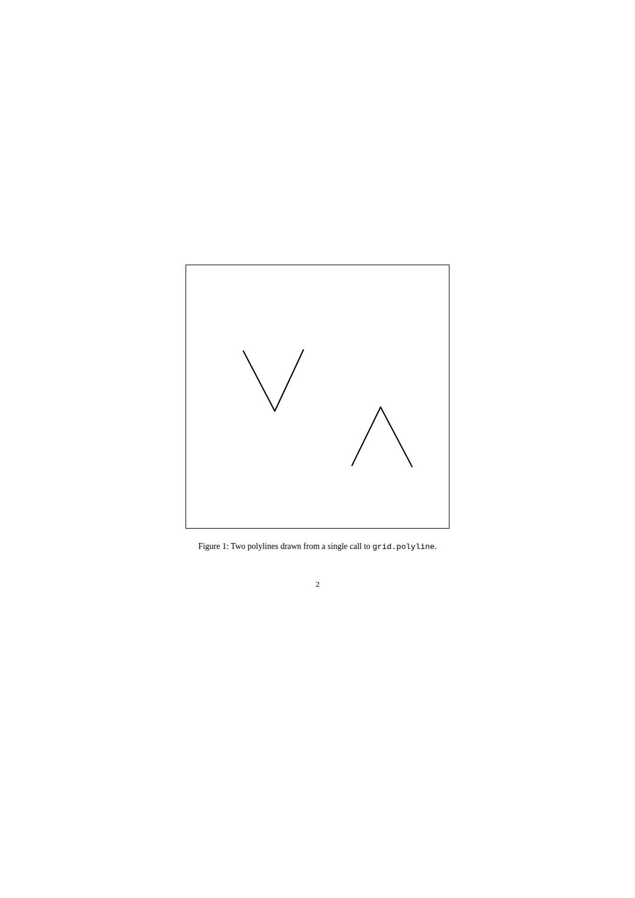Figure 1: Two polylines drawn from a single call to grid.polyline.
2